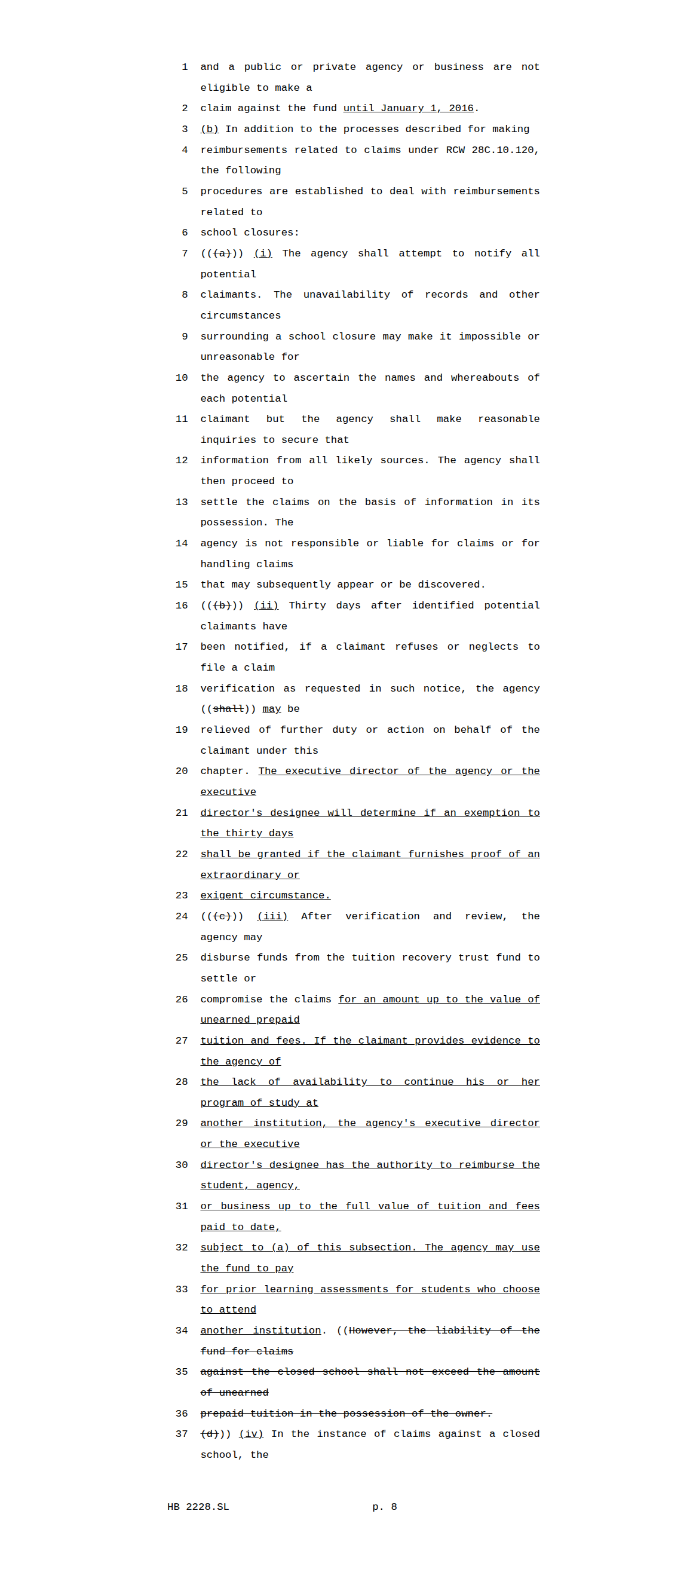and a public or private agency or business are not eligible to make a
claim against the fund until January 1, 2016.
(b) In addition to the processes described for making
reimbursements related to claims under RCW 28C.10.120, the following
procedures are established to deal with reimbursements related to
school closures:
(((a))) (i) The agency shall attempt to notify all potential
claimants. The unavailability of records and other circumstances
surrounding a school closure may make it impossible or unreasonable for
the agency to ascertain the names and whereabouts of each potential
claimant but the agency shall make reasonable inquiries to secure that
information from all likely sources. The agency shall then proceed to
settle the claims on the basis of information in its possession. The
agency is not responsible or liable for claims or for handling claims
that may subsequently appear or be discovered.
(((b))) (ii) Thirty days after identified potential claimants have
been notified, if a claimant refuses or neglects to file a claim
verification as requested in such notice, the agency ((shall)) may be
relieved of further duty or action on behalf of the claimant under this
chapter. The executive director of the agency or the executive
director's designee will determine if an exemption to the thirty days
shall be granted if the claimant furnishes proof of an extraordinary or
exigent circumstance.
(((c))) (iii) After verification and review, the agency may
disburse funds from the tuition recovery trust fund to settle or
compromise the claims for an amount up to the value of unearned prepaid
tuition and fees. If the claimant provides evidence to the agency of
the lack of availability to continue his or her program of study at
another institution, the agency's executive director or the executive
director's designee has the authority to reimburse the student, agency,
or business up to the full value of tuition and fees paid to date,
subject to (a) of this subsection. The agency may use the fund to pay
for prior learning assessments for students who choose to attend
another institution. ((However, the liability of the fund for claims
against the closed school shall not exceed the amount of unearned
prepaid tuition in the possession of the owner.
(d))) (iv) In the instance of claims against a closed school, the
HB 2228.SL
p. 8